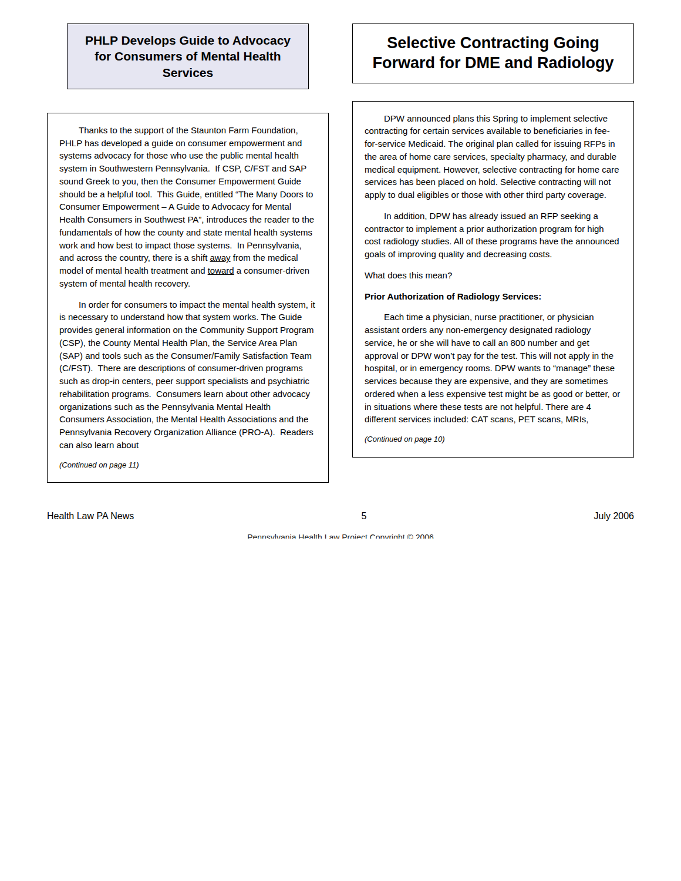PHLP Develops Guide to Advocacy for Consumers of Mental Health Services
Thanks to the support of the Staunton Farm Foundation, PHLP has developed a guide on consumer empowerment and systems advocacy for those who use the public mental health system in Southwestern Pennsylvania. If CSP, C/FST and SAP sound Greek to you, then the Consumer Empowerment Guide should be a helpful tool. This Guide, entitled “The Many Doors to Consumer Empowerment – A Guide to Advocacy for Mental Health Consumers in Southwest PA”, introduces the reader to the fundamentals of how the county and state mental health systems work and how best to impact those systems. In Pennsylvania, and across the country, there is a shift away from the medical model of mental health treatment and toward a consumer-driven system of mental health recovery.
In order for consumers to impact the mental health system, it is necessary to understand how that system works. The Guide provides general information on the Community Support Program (CSP), the County Mental Health Plan, the Service Area Plan (SAP) and tools such as the Consumer/Family Satisfaction Team (C/FST). There are descriptions of consumer-driven programs such as drop-in centers, peer support specialists and psychiatric rehabilitation programs. Consumers learn about other advocacy organizations such as the Pennsylvania Mental Health Consumers Association, the Mental Health Associations and the Pennsylvania Recovery Organization Alliance (PRO-A). Readers can also learn about
(Continued on page 11)
Selective Contracting Going Forward for DME and Radiology
DPW announced plans this Spring to implement selective contracting for certain services available to beneficiaries in fee-for-service Medicaid. The original plan called for issuing RFPs in the area of home care services, specialty pharmacy, and durable medical equipment. However, selective contracting for home care services has been placed on hold. Selective contracting will not apply to dual eligibles or those with other third party coverage.
In addition, DPW has already issued an RFP seeking a contractor to implement a prior authorization program for high cost radiology studies. All of these programs have the announced goals of improving quality and decreasing costs.
What does this mean?
Prior Authorization of Radiology Services:
Each time a physician, nurse practitioner, or physician assistant orders any non-emergency designated radiology service, he or she will have to call an 800 number and get approval or DPW won’t pay for the test. This will not apply in the hospital, or in emergency rooms. DPW wants to “manage” these services because they are expensive, and they are sometimes ordered when a less expensive test might be as good or better, or in situations where these tests are not helpful. There are 4 different services included: CAT scans, PET scans, MRIs,
(Continued on page 10)
Health Law PA News
5
July 2006
Pennsylvania Health Law Project Copyright © 2006